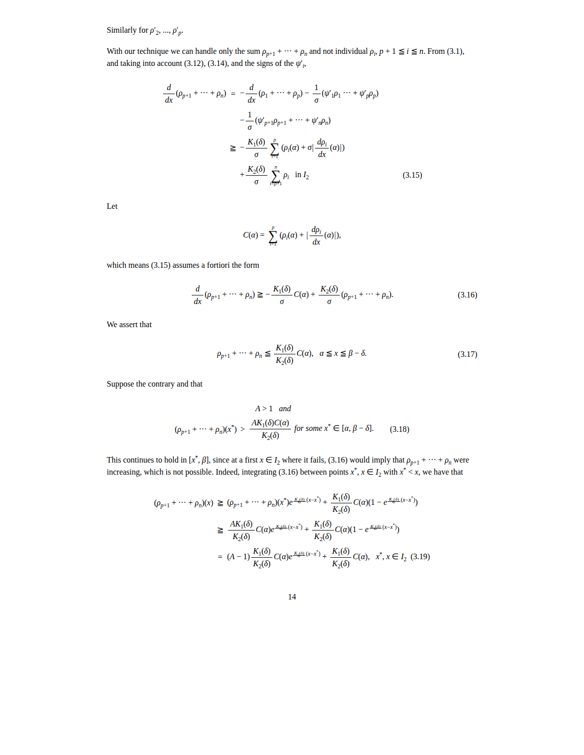Similarly for ρ′2, ..., ρ′p.
With our technique we can handle only the sum ρp+1 + ··· + ρn and not individual ρi, p + 1 ≦ i ≦ n. From (3.1), and taking into account (3.12), (3.14), and the signs of the ψ′i,
| d dx ( ρ p +1 + ··· + ρ n ) | = | − d dx ( ρ 1 + ··· + ρ p ) − 1 σ ( ψ ′ 1 ρ 1 ··· + ψ ′ p ρ p ) | |
| | | − 1 σ ( ψ ′ p +1 ρ p +1 + ··· + ψ ′ n ρ n ) | |
| | ≧ | − K 1 ( δ ) σ p ∑ i =1 ( ρ i ( α ) + σ / dρ i dx ( α ) / ) | |
| | | + K 2 ( δ ) σ n ∑ i = p +1 ρ i in I 2 | (3.15) |
Let
C(α) = p∑i=1(ρi(α) + |dρi dx(α)|),
which means (3.15) assumes a fortiori the form
ddx(ρp+1 + ··· + ρn) ≧ −K1(δ) σ C(α) + K2(δ) σ(ρp+1 + ··· + ρn). (3.16)
We assert that
ρp+1 + ··· + ρn ≦ K1(δ) K2(δ) C(α), α ≦ x ≦ β − δ. (3.17)
Suppose the contrary and that
| A > 1 and | |
| ( ρ p +1 + ··· + ρ n )( x * ) | > | AK 1 ( δ ) C ( α ) K 2 ( δ ) for some x * ∈ [ α , β − δ ]. | (3.18) |
This continues to hold in [x*, β], since at a first x ∈ I2 where it fails, (3.16) would imply that ρp+1 + ··· + ρn were increasing, which is not possible. Indeed, integrating (3.16) between points x*, x ∈ I2 with x* < x, we have that
| ( ρ p +1 + ··· + ρ n )( x ) | ≧ | ( ρ p +1 + ··· + ρ n )( x * ) e K 2 ( δ ) σ ( x − x * ) + K 1 ( δ ) K 2 ( δ ) C ( α )(1 − e K 2 ( δ ) σ ( x − x * ) ) | |
| | ≧ | AK 1 ( δ ) K 2 ( δ ) C ( α ) e K 2 ( δ ) σ ( x − x * ) + K 1 ( δ ) K 2 ( δ ) C ( α )(1 − e K 2 ( δ ) σ ( x − x * ) ) | |
| | = | ( A − 1) K 1 ( δ ) K 2 ( δ ) C ( α ) e K 2 ( δ ) σ ( x − x * ) + K 1 ( δ ) K 2 ( δ ) C ( α ), x * , x ∈ I 2 (3.19) | |
14